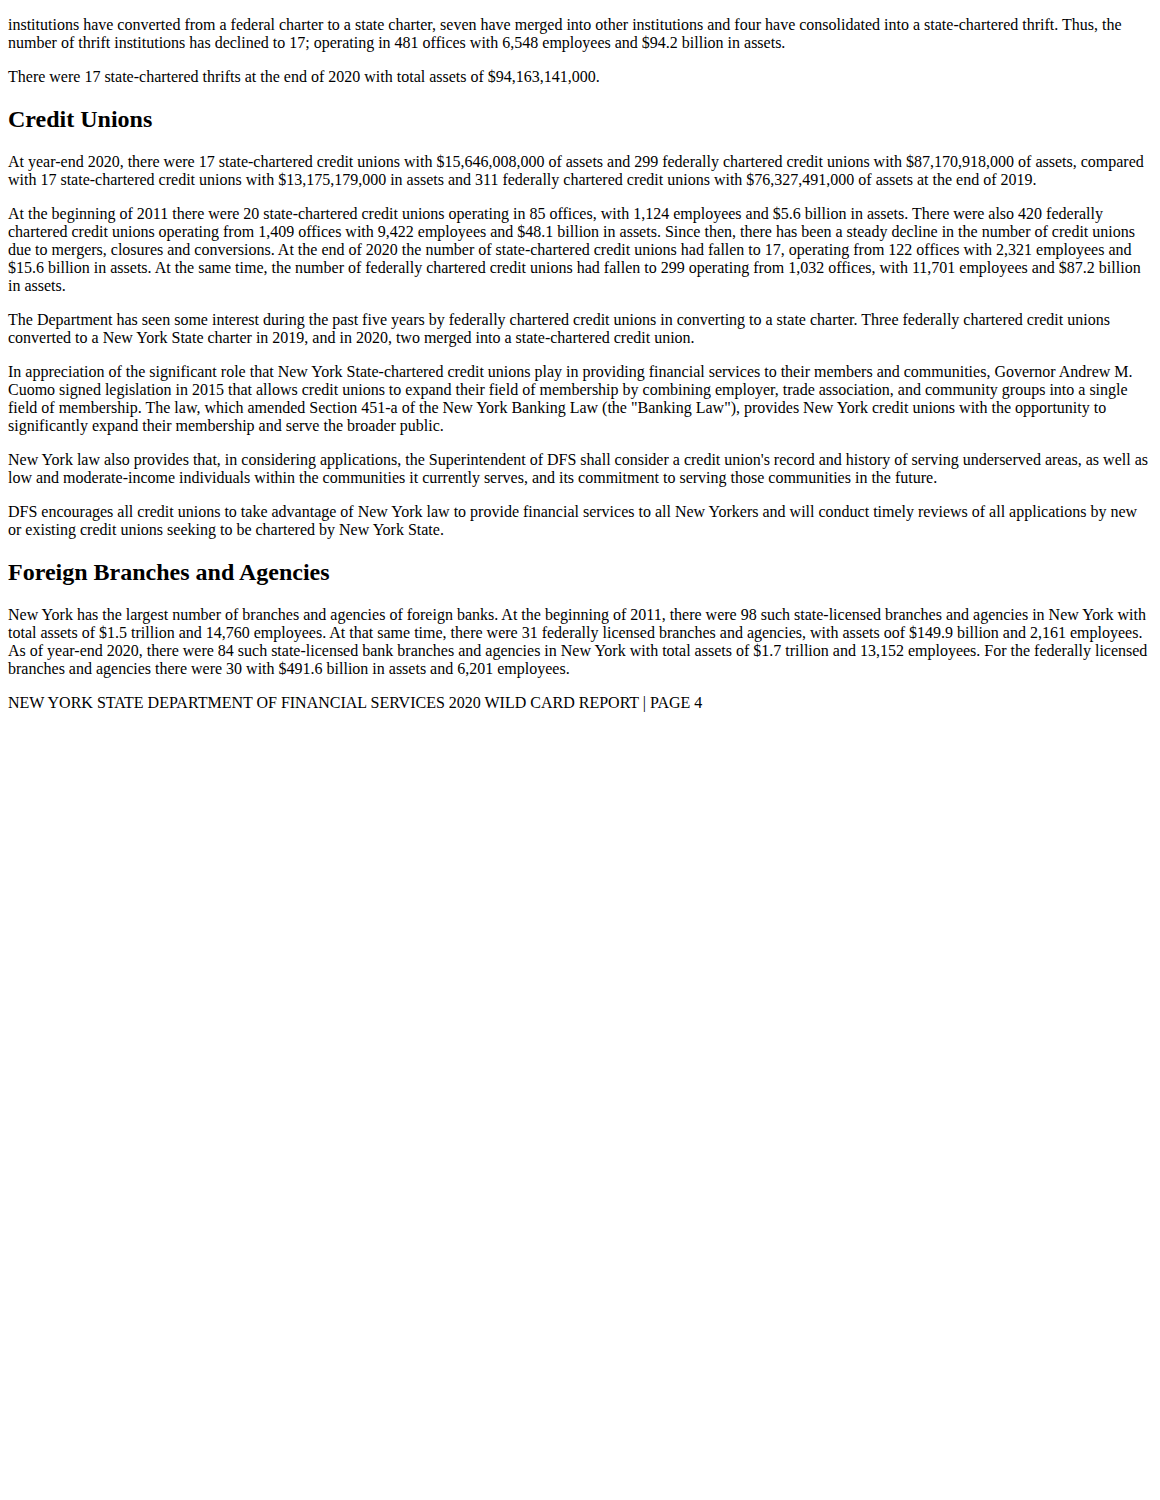institutions have converted from a federal charter to a state charter, seven have merged into other institutions and four have consolidated into a state-chartered thrift. Thus, the number of thrift institutions has declined to 17; operating in 481 offices with 6,548 employees and $94.2 billion in assets.
There were 17 state-chartered thrifts at the end of 2020 with total assets of $94,163,141,000.
Credit Unions
At year-end 2020, there were 17 state-chartered credit unions with $15,646,008,000 of assets and 299 federally chartered credit unions with $87,170,918,000 of assets, compared with 17 state-chartered credit unions with $13,175,179,000 in assets and 311 federally chartered credit unions with $76,327,491,000 of assets at the end of 2019.
At the beginning of 2011 there were 20 state-chartered credit unions operating in 85 offices, with 1,124 employees and $5.6 billion in assets. There were also 420 federally chartered credit unions operating from 1,409 offices with 9,422 employees and $48.1 billion in assets. Since then, there has been a steady decline in the number of credit unions due to mergers, closures and conversions. At the end of 2020 the number of state-chartered credit unions had fallen to 17, operating from 122 offices with 2,321 employees and $15.6 billion in assets. At the same time, the number of federally chartered credit unions had fallen to 299 operating from 1,032 offices, with 11,701 employees and $87.2 billion in assets.
The Department has seen some interest during the past five years by federally chartered credit unions in converting to a state charter. Three federally chartered credit unions converted to a New York State charter in 2019, and in 2020, two merged into a state-chartered credit union.
In appreciation of the significant role that New York State-chartered credit unions play in providing financial services to their members and communities, Governor Andrew M. Cuomo signed legislation in 2015 that allows credit unions to expand their field of membership by combining employer, trade association, and community groups into a single field of membership. The law, which amended Section 451-a of the New York Banking Law (the "Banking Law"), provides New York credit unions with the opportunity to significantly expand their membership and serve the broader public.
New York law also provides that, in considering applications, the Superintendent of DFS shall consider a credit union's record and history of serving underserved areas, as well as low and moderate-income individuals within the communities it currently serves, and its commitment to serving those communities in the future.
DFS encourages all credit unions to take advantage of New York law to provide financial services to all New Yorkers and will conduct timely reviews of all applications by new or existing credit unions seeking to be chartered by New York State.
Foreign Branches and Agencies
New York has the largest number of branches and agencies of foreign banks. At the beginning of 2011, there were 98 such state-licensed branches and agencies in New York with total assets of $1.5 trillion and 14,760 employees. At that same time, there were 31 federally licensed branches and agencies, with assets oof $149.9 billion and 2,161 employees. As of year-end 2020, there were 84 such state-licensed bank branches and agencies in New York with total assets of $1.7 trillion and 13,152 employees. For the federally licensed branches and agencies there were 30 with $491.6 billion in assets and 6,201 employees.
NEW YORK STATE DEPARTMENT OF FINANCIAL SERVICES 2020 WILD CARD REPORT | PAGE 4